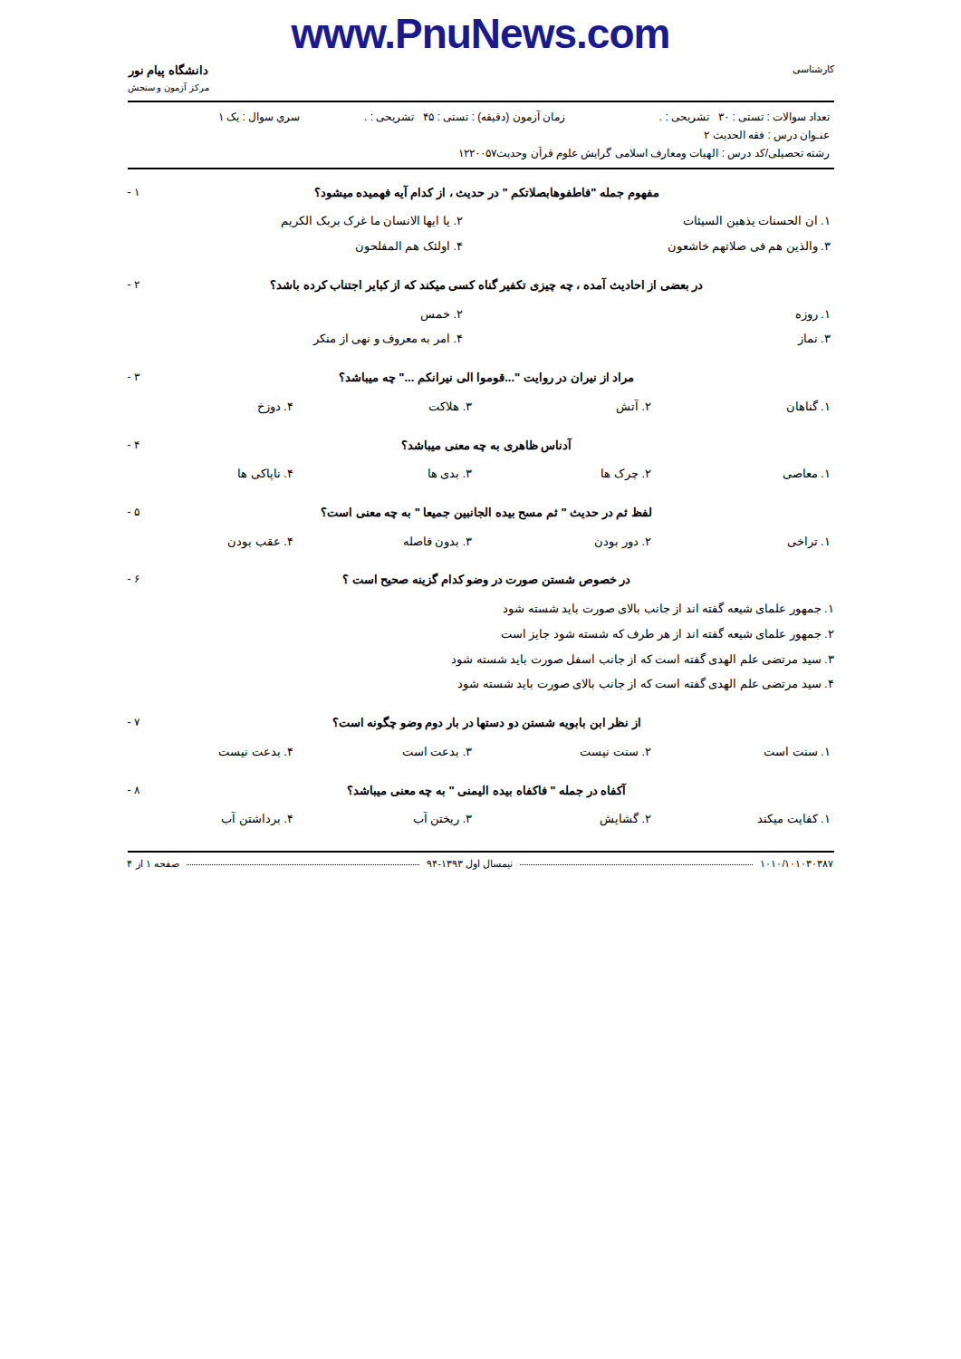www.PnuNews.com
کارشناسی
دانشگاه پیام نور
مرکز آزمون و سنجش
| تعداد سوالات : تستی : ۳۰ تشریحی : . | زمان آزمون (دقیقه) : تستی : ۴۵ تشریحی : . | سري سوال : یک ۱ |
| عنـوان درس : فقه الحدیث ۲ |
| رشته تحصیلی/کد درس : الهیات ومعارف اسلامی گرایش علوم قرآن وحدیث۱۲۲۰۰۵۷ |
۱ - مفهوم جمله "فاطفوهابصلاتکم " در حدیث ، از کدام آیه فهمیده میشود؟
۱. ان الحسنات یذهبن السیئات
۲. یا ایها الانسان ما غرک بربک الکریم
۳. والذین هم فی صلاتهم خاشعون
۴. اولئک هم المفلحون
۲ - در بعضی از احادیث آمده ، چه چیزی تکفیر گناه کسی میکند که از کبایر اجتناب کرده باشد؟
۱. روزه
۲. خمس
۳. نماز
۴. امر به معروف و نهی از منکر
۳ - مراد از نیران در روایت "...قوموا الی نیرانکم ..." چه میباشد؟
۱. گناهان
۲. آتش
۳. هلاکت
۴. دوزخ
۴ - آدناس ظاهری به چه معنی میباشد؟
۱. معاصی
۲. چرک ها
۳. بدی ها
۴. ناپاکی ها
۵ - لفظ ثم در حدیث " ثم مسح بیده الجانبین جمیعا " به چه معنی است؟
۱. تراخی
۲. دور بودن
۳. بدون فاصله
۴. عقب بودن
۶ - در خصوص شستن صورت در وضو کدام گزینه صحیح است ؟
۱. جمهور علمای شیعه گفته اند از جانب بالای صورت باید شسته شود
۲. جمهور علمای شیعه گفته اند از هر طرف که شسته شود جایز است
۳. سید مرتضی علم الهدی گفته است که از جانب اسفل صورت باید شسته شود
۴. سید مرتضی علم الهدی گفته است که از جانب بالای صورت باید شسته شود
۷ - از نظر ابن بابویه شستن دو دستها در بار دوم وضو چگونه است؟
۱. سنت است
۲. سنت نیست
۳. بدعت است
۴. بدعت نیست
۸ - آکفاه در جمله " فاکفاه بیده الیمنی " به چه معنی میباشد؟
۱. کفایت میکند
۲. گشایش
۳. ریختن آب
۴. برداشتن آب
۱۰۱۰/۱۰۱۰۳۰۳۸۷ نیمسال اول ۱۳۹۳-۹۴ صفحه ۱ از ۴